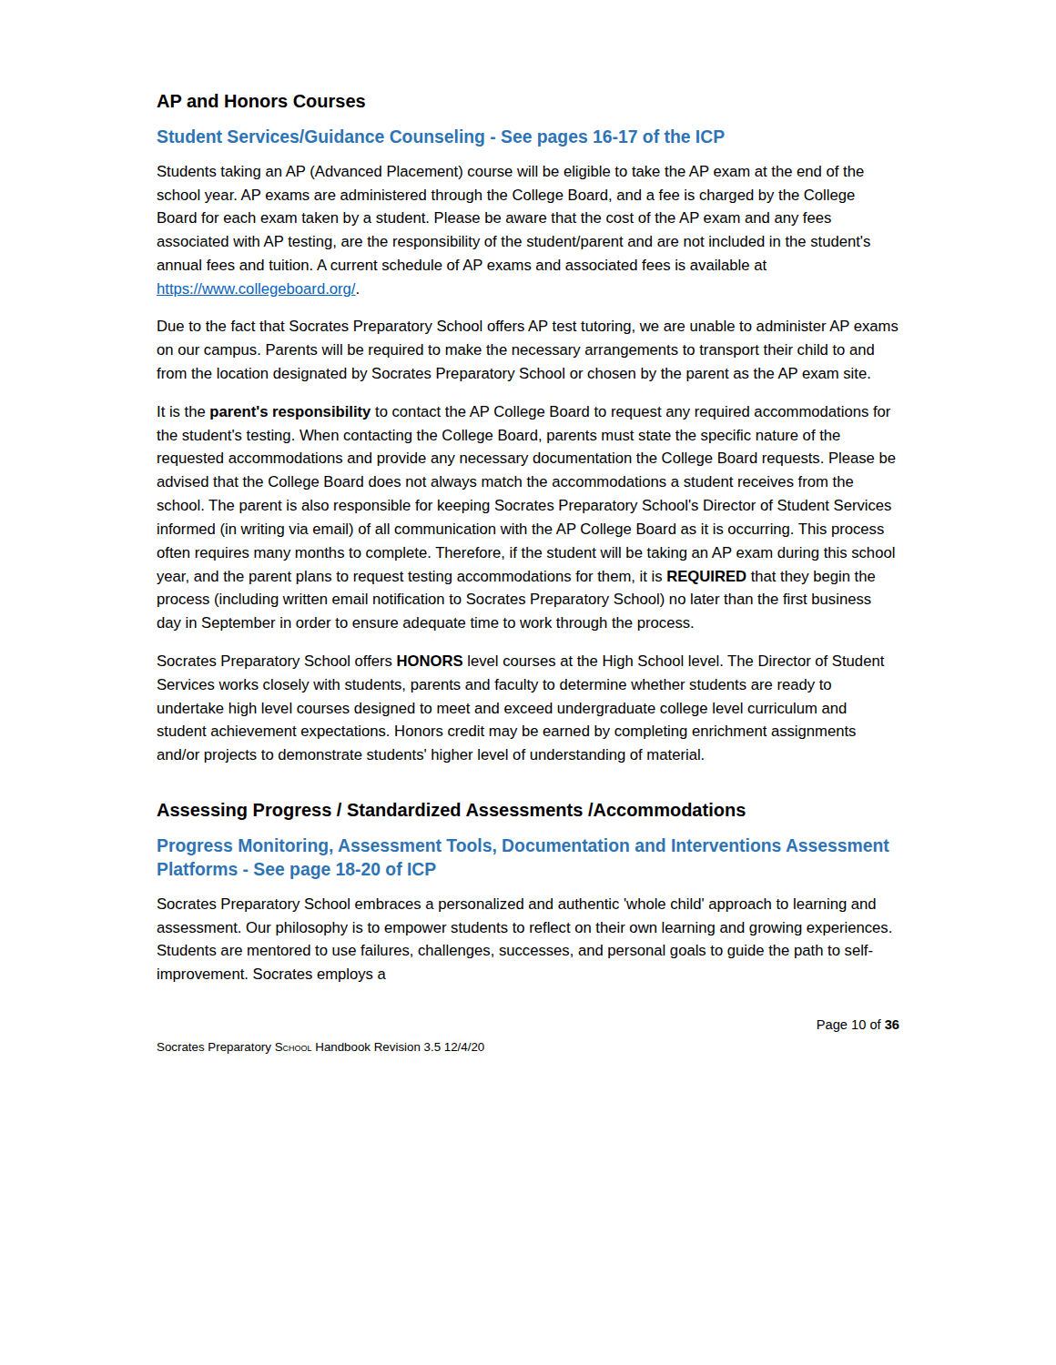AP and Honors Courses
Student Services/Guidance Counseling - See pages 16-17 of the ICP
Students taking an AP (Advanced Placement) course will be eligible to take the AP exam at the end of the school year. AP exams are administered through the College Board, and a fee is charged by the College Board for each exam taken by a student. Please be aware that the cost of the AP exam and any fees associated with AP testing, are the responsibility of the student/parent and are not included in the student's annual fees and tuition. A current schedule of AP exams and associated fees is available at https://www.collegeboard.org/.
Due to the fact that Socrates Preparatory School offers AP test tutoring, we are unable to administer AP exams on our campus. Parents will be required to make the necessary arrangements to transport their child to and from the location designated by Socrates Preparatory School or chosen by the parent as the AP exam site.
It is the parent's responsibility to contact the AP College Board to request any required accommodations for the student's testing. When contacting the College Board, parents must state the specific nature of the requested accommodations and provide any necessary documentation the College Board requests. Please be advised that the College Board does not always match the accommodations a student receives from the school. The parent is also responsible for keeping Socrates Preparatory School's Director of Student Services informed (in writing via email) of all communication with the AP College Board as it is occurring. This process often requires many months to complete. Therefore, if the student will be taking an AP exam during this school year, and the parent plans to request testing accommodations for them, it is REQUIRED that they begin the process (including written email notification to Socrates Preparatory School) no later than the first business day in September in order to ensure adequate time to work through the process.
Socrates Preparatory School offers HONORS level courses at the High School level. The Director of Student Services works closely with students, parents and faculty to determine whether students are ready to undertake high level courses designed to meet and exceed undergraduate college level curriculum and student achievement expectations. Honors credit may be earned by completing enrichment assignments and/or projects to demonstrate students' higher level of understanding of material.
Assessing Progress / Standardized Assessments /Accommodations
Progress Monitoring, Assessment Tools, Documentation and Interventions Assessment Platforms - See page 18-20 of ICP
Socrates Preparatory School embraces a personalized and authentic 'whole child' approach to learning and assessment. Our philosophy is to empower students to reflect on their own learning and growing experiences. Students are mentored to use failures, challenges, successes, and personal goals to guide the path to self-improvement. Socrates employs a
Page 10 of 36
Socrates Preparatory School Handbook Revision 3.5 12/4/20